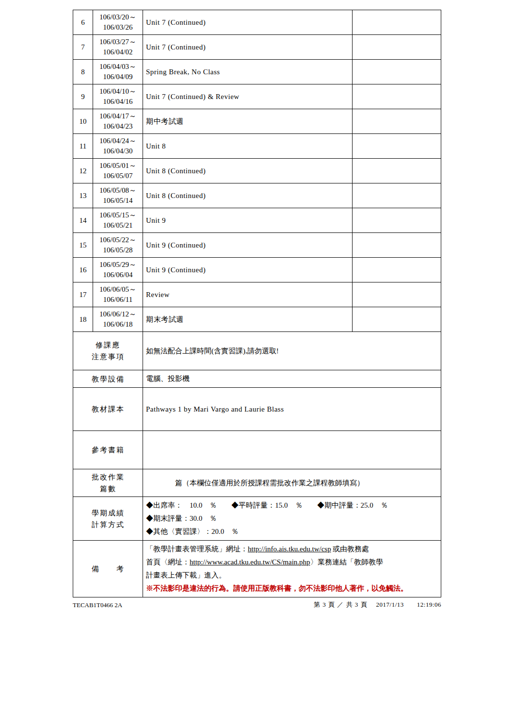| 6 | 106/03/20～ 106/03/26 | Unit 7 (Continued) | |
| 7 | 106/03/27～ 106/04/02 | Unit 7 (Continued) | |
| 8 | 106/04/03～ 106/04/09 | Spring Break, No Class | |
| 9 | 106/04/10～ 106/04/16 | Unit 7 (Continued) & Review | |
| 10 | 106/04/17～ 106/04/23 | 期中考試週 | |
| 11 | 106/04/24～ 106/04/30 | Unit 8 | |
| 12 | 106/05/01～ 106/05/07 | Unit 8 (Continued) | |
| 13 | 106/05/08～ 106/05/14 | Unit 8 (Continued) | |
| 14 | 106/05/15～ 106/05/21 | Unit 9 | |
| 15 | 106/05/22～ 106/05/28 | Unit 9 (Continued) | |
| 16 | 106/05/29～ 106/06/04 | Unit 9 (Continued) | |
| 17 | 106/06/05～ 106/06/11 | Review | |
| 18 | 106/06/12～ 106/06/18 | 期末考試週 | |
| 修課應 注意事項 | 如無法配合上課時間(含實習課),請勿選取! |
| 教學設備 | 電腦、投影機 |
| 教材課本 | Pathways 1 by Mari Vargo and Laurie Blass |
| 參考書籍 | |
| 批改作業 篇數 | 篇（本欄位僅適用於所授課程需批改作業之課程教師填寫） |
| 學期成績 計算方式 | ◆出席率： 10.0 ％ ◆平時評量：15.0 ％ ◆期中評量：25.0 ％ ◆期末評量：30.0 ％ ◆其他〈實習課〉：20.0 ％ |
| 備 考 | 「教學計畫表管理系統」網址： http://info.ais.tku.edu.tw/csp 或由教務處 首頁〈網址： http://www.acad.tku.edu.tw/CS/main.php 〉業務連結「教師教學 計畫表上傳下載」進入。 ※不法影印是違法的行為。請使用正版教科書，勿不法影印他人著作，以免觸法。 |
TECAB1T0466 2A
第 3 頁 ／ 共 3 頁2017/1/13　　12:19:06